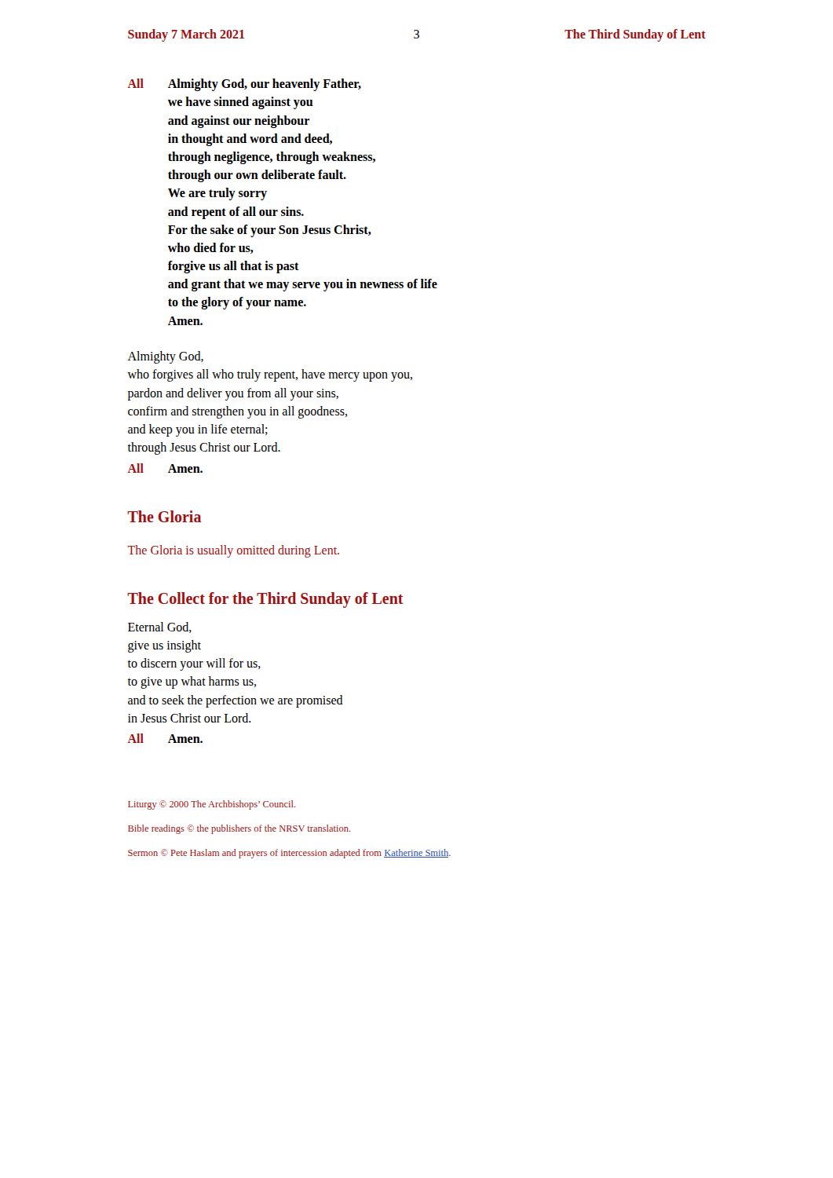Sunday 7 March 2021
3
The Third Sunday of Lent
All
Almighty God, our heavenly Father,
we have sinned against you
and against our neighbour
in thought and word and deed,
through negligence, through weakness,
through our own deliberate fault.
We are truly sorry
and repent of all our sins.
For the sake of your Son Jesus Christ,
who died for us,
forgive us all that is past
and grant that we may serve you in newness of life
to the glory of your name.
Amen.
Almighty God,
who forgives all who truly repent, have mercy upon you,
pardon and deliver you from all your sins,
confirm and strengthen you in all goodness,
and keep you in life eternal;
through Jesus Christ our Lord.
All Amen.
The Gloria
The Gloria is usually omitted during Lent.
The Collect for the Third Sunday of Lent
Eternal God,
give us insight
to discern your will for us,
to give up what harms us,
and to seek the perfection we are promised
in Jesus Christ our Lord.
All Amen.
Liturgy © 2000 The Archbishops’ Council.
Bible readings © the publishers of the NRSV translation.
Sermon © Pete Haslam and prayers of intercession adapted from Katherine Smith.